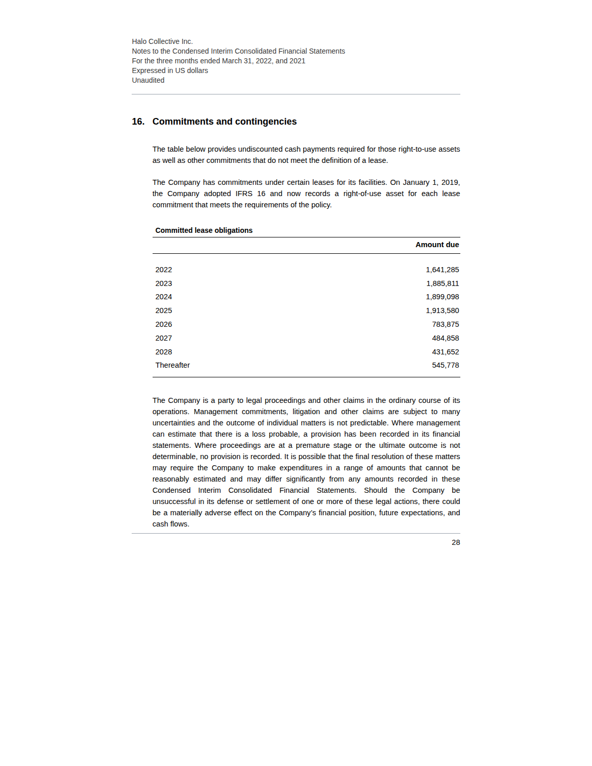Halo Collective Inc.
Notes to the Condensed Interim Consolidated Financial Statements
For the three months ended March 31, 2022, and 2021
Expressed in US dollars
Unaudited
16. Commitments and contingencies
The table below provides undiscounted cash payments required for those right-to-use assets as well as other commitments that do not meet the definition of a lease.
The Company has commitments under certain leases for its facilities. On January 1, 2019, the Company adopted IFRS 16 and now records a right-of-use asset for each lease commitment that meets the requirements of the policy.
Committed lease obligations
| | Amount due |
| --- | --- |
| 2022 | 1,641,285 |
| 2023 | 1,885,811 |
| 2024 | 1,899,098 |
| 2025 | 1,913,580 |
| 2026 | 783,875 |
| 2027 | 484,858 |
| 2028 | 431,652 |
| Thereafter | 545,778 |
The Company is a party to legal proceedings and other claims in the ordinary course of its operations. Management commitments, litigation and other claims are subject to many uncertainties and the outcome of individual matters is not predictable. Where management can estimate that there is a loss probable, a provision has been recorded in its financial statements. Where proceedings are at a premature stage or the ultimate outcome is not determinable, no provision is recorded. It is possible that the final resolution of these matters may require the Company to make expenditures in a range of amounts that cannot be reasonably estimated and may differ significantly from any amounts recorded in these Condensed Interim Consolidated Financial Statements. Should the Company be unsuccessful in its defense or settlement of one or more of these legal actions, there could be a materially adverse effect on the Company’s financial position, future expectations, and cash flows.
28